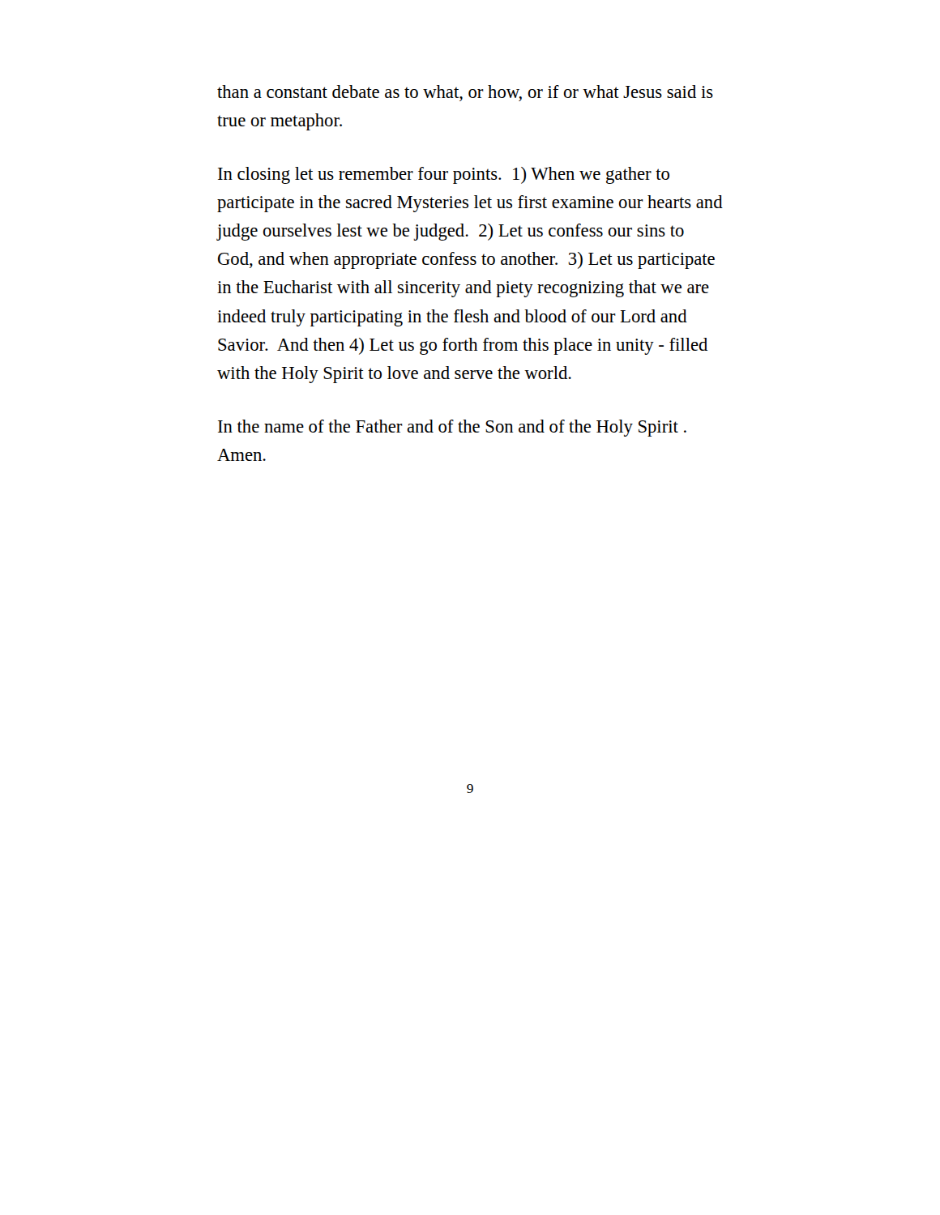than a constant debate as to what, or how, or if or what Jesus said is true or metaphor.
In closing let us remember four points. 1) When we gather to participate in the sacred Mysteries let us first examine our hearts and judge ourselves lest we be judged. 2) Let us confess our sins to God, and when appropriate confess to another. 3) Let us participate in the Eucharist with all sincerity and piety recognizing that we are indeed truly participating in the flesh and blood of our Lord and Savior. And then 4) Let us go forth from this place in unity - filled with the Holy Spirit to love and serve the world.
In the name of the Father and of the Son and of the Holy Spirit . Amen.
9